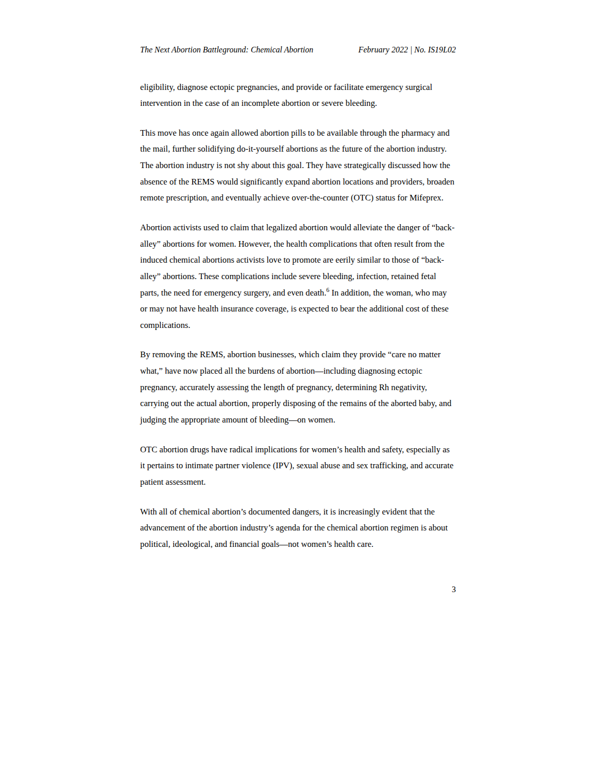The Next Abortion Battleground: Chemical Abortion February 2022 | No. IS19L02
eligibility, diagnose ectopic pregnancies, and provide or facilitate emergency surgical intervention in the case of an incomplete abortion or severe bleeding.
This move has once again allowed abortion pills to be available through the pharmacy and the mail, further solidifying do-it-yourself abortions as the future of the abortion industry. The abortion industry is not shy about this goal. They have strategically discussed how the absence of the REMS would significantly expand abortion locations and providers, broaden remote prescription, and eventually achieve over-the-counter (OTC) status for Mifeprex.
Abortion activists used to claim that legalized abortion would alleviate the danger of “back-alley” abortions for women. However, the health complications that often result from the induced chemical abortions activists love to promote are eerily similar to those of “back-alley” abortions. These complications include severe bleeding, infection, retained fetal parts, the need for emergency surgery, and even death.6 In addition, the woman, who may or may not have health insurance coverage, is expected to bear the additional cost of these complications.
By removing the REMS, abortion businesses, which claim they provide “care no matter what,” have now placed all the burdens of abortion—including diagnosing ectopic pregnancy, accurately assessing the length of pregnancy, determining Rh negativity, carrying out the actual abortion, properly disposing of the remains of the aborted baby, and judging the appropriate amount of bleeding—on women.
OTC abortion drugs have radical implications for women’s health and safety, especially as it pertains to intimate partner violence (IPV), sexual abuse and sex trafficking, and accurate patient assessment.
With all of chemical abortion’s documented dangers, it is increasingly evident that the advancement of the abortion industry’s agenda for the chemical abortion regimen is about political, ideological, and financial goals—not women’s health care.
3